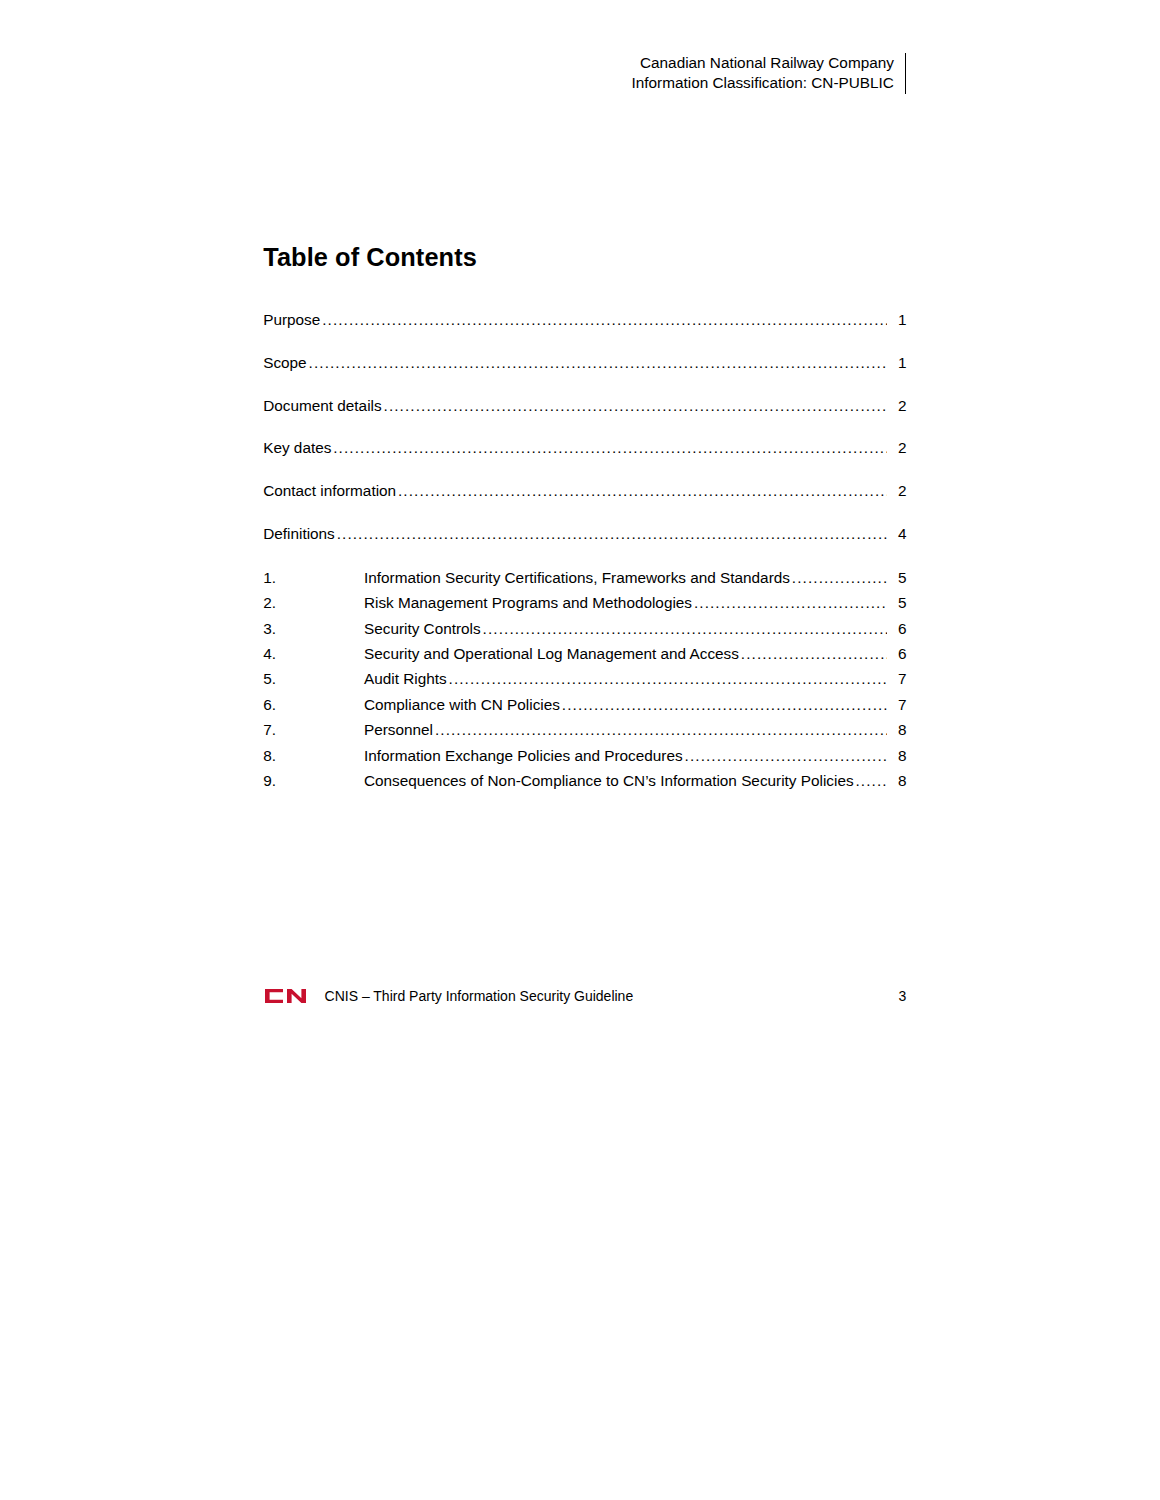Canadian National Railway Company
Information Classification: CN-PUBLIC
Table of Contents
Purpose .................................................................................................................................. 1
Scope ..................................................................................................................................... 1
Document details ................................................................................................................. 2
Key dates ........................................................................................................................... 2
Contact information ............................................................................................................ 2
Definitions ......................................................................................................................... 4
1. Information Security Certifications, Frameworks and Standards ........................... 5
2. Risk Management Programs and Methodologies ................................................. 5
3. Security Controls ................................................................................................ 6
4. Security and Operational Log Management and Access ....................................... 6
5. Audit Rights ....................................................................................................... 7
6. Compliance with CN Policies ................................................................................ 7
7. Personnel ........................................................................................................... 8
8. Information Exchange Policies and Procedures .................................................... 8
9. Consequences of Non-Compliance to CN’s Information Security Policies ............. 8
CNIS – Third Party Information Security Guideline
3